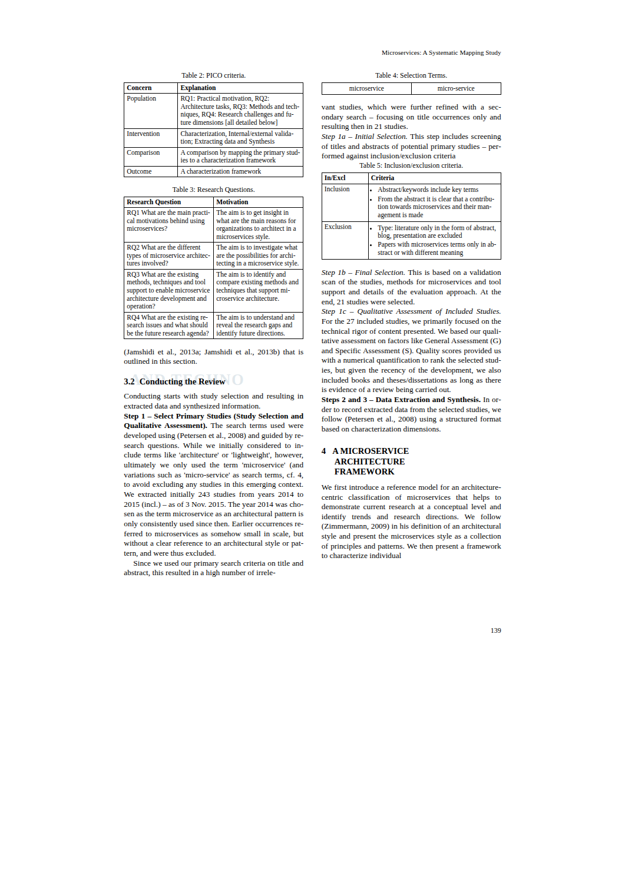Microservices: A Systematic Mapping Study
AND TECHNO
Table 2: PICO criteria.
| Concern | Explanation |
| --- | --- |
| Population | RQ1: Practical motivation, RQ2: Architecture tasks, RQ3: Methods and techniques, RQ4: Research challenges and future dimensions [all detailed below] |
| Intervention | Characterization, Internal/external validation; Extracting data and Synthesis |
| Comparison | A comparison by mapping the primary studies to a characterization framework |
| Outcome | A characterization framework |
Table 3: Research Questions.
| Research Question | Motivation |
| --- | --- |
| RQ1 What are the main practical motivations behind using microservices? | The aim is to get insight in what are the main reasons for organizations to architect in a microservices style. |
| RQ2 What are the different types of microservice architectures involved? | The aim is to investigate what are the possibilities for architecting in a microservice style. |
| RQ3 What are the existing methods, techniques and tool support to enable microservice architecture development and operation? | The aim is to identify and compare existing methods and techniques that support microservice architecture. |
| RQ4 What are the existing research issues and what should be the future research agenda? | The aim is to understand and reveal the research gaps and identify future directions. |
(Jamshidi et al., 2013a; Jamshidi et al., 2013b) that is outlined in this section.
3.2 Conducting the Review
Conducting starts with study selection and resulting in extracted data and synthesized information.
Step 1 – Select Primary Studies (Study Selection and Qualitative Assessment). The search terms used were developed using (Petersen et al., 2008) and guided by research questions. While we initially considered to include terms like 'architecture' or 'lightweight', however, ultimately we only used the term 'microservice' (and variations such as 'micro-service' as search terms, cf. 4, to avoid excluding any studies in this emerging context. We extracted initially 243 studies from years 2014 to 2015 (incl.) – as of 3 Nov. 2015. The year 2014 was chosen as the term microservice as an architectural pattern is only consistently used since then. Earlier occurrences referred to microservices as somehow small in scale, but without a clear reference to an architectural style or pattern, and were thus excluded.
Since we used our primary search criteria on title and abstract, this resulted in a high number of irrele-
Table 4: Selection Terms.
| microservice | micro-service |
vant studies, which were further refined with a secondary search – focusing on title occurrences only and resulting then in 21 studies.
Step 1a – Initial Selection. This step includes screening of titles and abstracts of potential primary studies – performed against inclusion/exclusion criteria
Table 5: Inclusion/exclusion criteria.
| In/Excl | Criteria |
| --- | --- |
| Inclusion | Abstract/keywords include key terms From the abstract it is clear that a contribution towards microservices and their management is made |
| Exclusion | Type: literature only in the form of abstract, blog, presentation are excluded Papers with microservices terms only in abstract or with different meaning |
Step 1b – Final Selection. This is based on a validation scan of the studies, methods for microservices and tool support and details of the evaluation approach. At the end, 21 studies were selected.
Step 1c – Qualitative Assessment of Included Studies. For the 27 included studies, we primarily focused on the technical rigor of content presented. We based our qualitative assessment on factors like General Assessment (G) and Specific Assessment (S). Quality scores provided us with a numerical quantification to rank the selected studies, but given the recency of the development, we also included books and theses/dissertations as long as there is evidence of a review being carried out.
Steps 2 and 3 – Data Extraction and Synthesis. In order to record extracted data from the selected studies, we follow (Petersen et al., 2008) using a structured format based on characterization dimensions.
4 A MICROSERVICE
ARCHITECTURE
FRAMEWORK
We first introduce a reference model for an architecture-centric classification of microservices that helps to demonstrate current research at a conceptual level and identify trends and research directions. We follow (Zimmermann, 2009) in his definition of an architectural style and present the microservices style as a collection of principles and patterns. We then present a framework to characterize individual
139